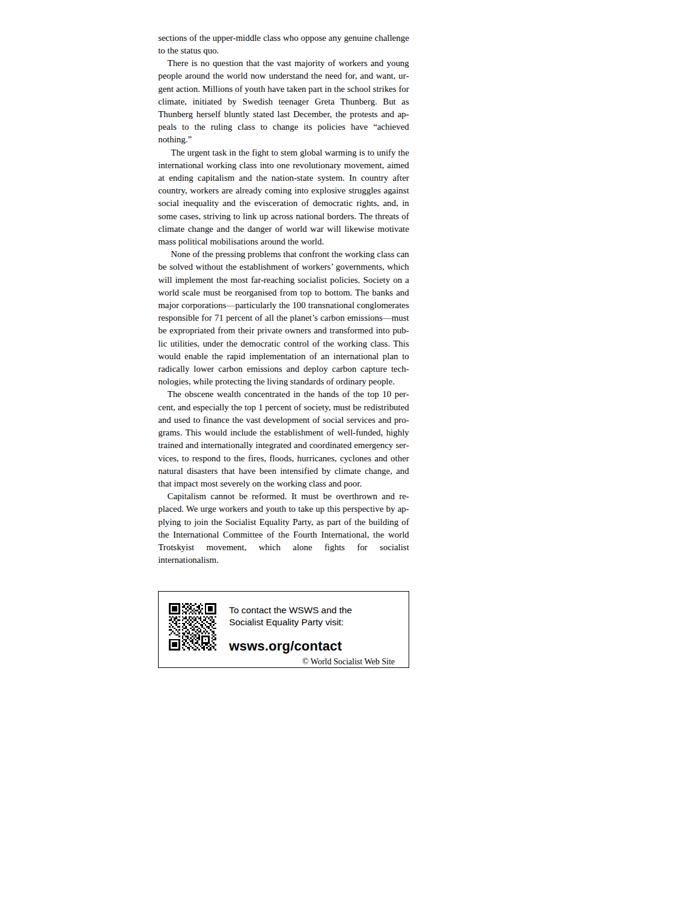sections of the upper-middle class who oppose any genuine challenge to the status quo.
There is no question that the vast majority of workers and young people around the world now understand the need for, and want, urgent action. Millions of youth have taken part in the school strikes for climate, initiated by Swedish teenager Greta Thunberg. But as Thunberg herself bluntly stated last December, the protests and appeals to the ruling class to change its policies have “achieved nothing.”
The urgent task in the fight to stem global warming is to unify the international working class into one revolutionary movement, aimed at ending capitalism and the nation-state system. In country after country, workers are already coming into explosive struggles against social inequality and the evisceration of democratic rights, and, in some cases, striving to link up across national borders. The threats of climate change and the danger of world war will likewise motivate mass political mobilisations around the world.
None of the pressing problems that confront the working class can be solved without the establishment of workers’ governments, which will implement the most far-reaching socialist policies. Society on a world scale must be reorganised from top to bottom. The banks and major corporations—particularly the 100 transnational conglomerates responsible for 71 percent of all the planet’s carbon emissions—must be expropriated from their private owners and transformed into public utilities, under the democratic control of the working class. This would enable the rapid implementation of an international plan to radically lower carbon emissions and deploy carbon capture technologies, while protecting the living standards of ordinary people.
The obscene wealth concentrated in the hands of the top 10 percent, and especially the top 1 percent of society, must be redistributed and used to finance the vast development of social services and programs. This would include the establishment of well-funded, highly trained and internationally integrated and coordinated emergency services, to respond to the fires, floods, hurricanes, cyclones and other natural disasters that have been intensified by climate change, and that impact most severely on the working class and poor.
Capitalism cannot be reformed. It must be overthrown and replaced. We urge workers and youth to take up this perspective by applying to join the Socialist Equality Party, as part of the building of the International Committee of the Fourth International, the world Trotskyist movement, which alone fights for socialist internationalism.
To contact the WSWS and the
Socialist Equality Party visit:
wsws.org/contact
© World Socialist Web Site